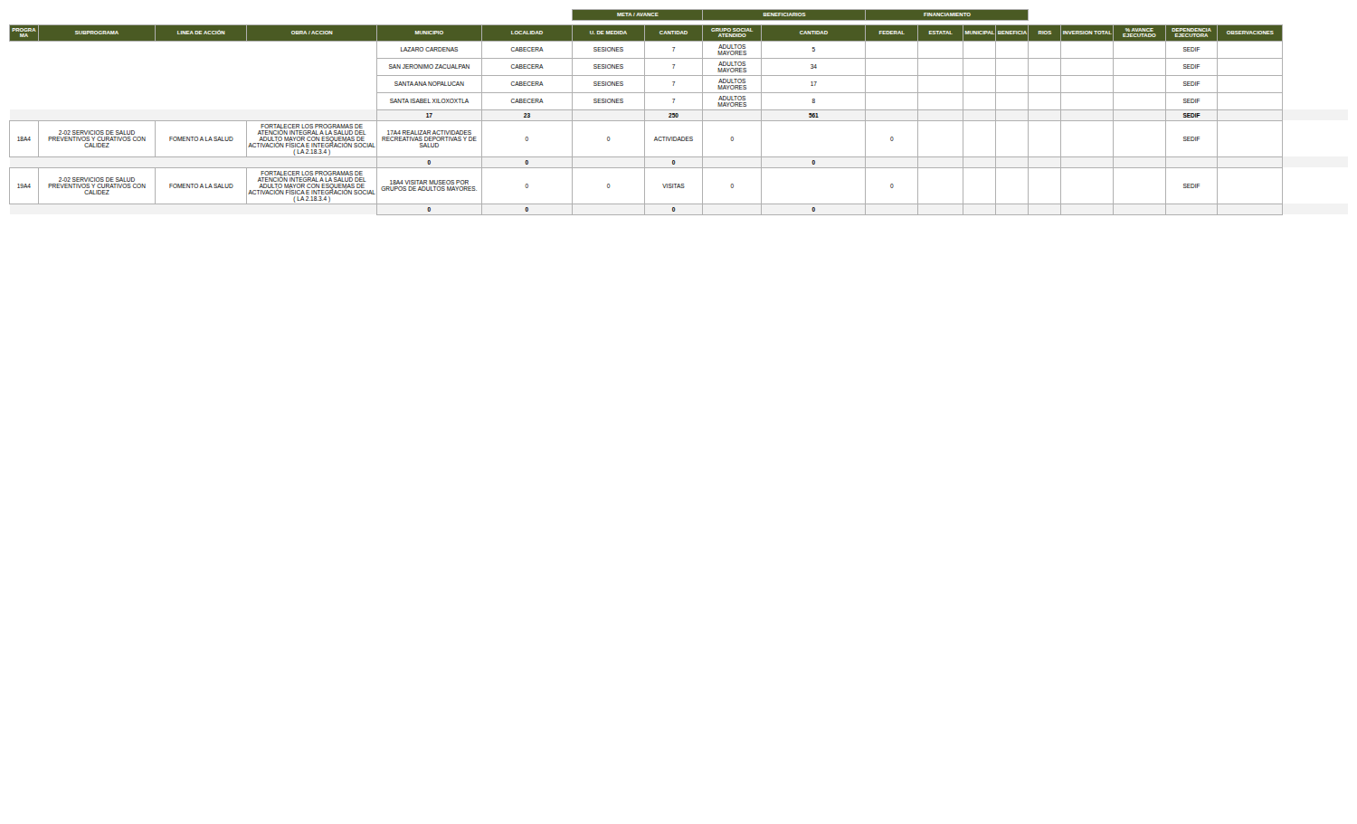| | | | | | | META / AVANCE | BENEFICIARIOS | FINANCIAMIENTO | | | | | | |
| --- | --- | --- | --- | --- | --- | --- | --- | --- | --- | --- | --- | --- | --- | --- |
| PROGRAMA | SUBPROGRAMA | LINEA DE ACCIÓN | OBRA / ACCION | MUNICIPIO | LOCALIDAD | U. DE MEDIDA | CANTIDAD | GRUPO SOCIAL ATENDIDO | CANTIDAD | FEDERAL | ESTATAL | MUNICIPAL | BENEFICIA | RIOS | INVERSION TOTAL | % AVANCE EJECUTADO | DEPENDENCIA EJECUTORA | OBSERVACIONES | |
| | | | | LAZARO CARDENAS | CABECERA | SESIONES | 7 | ADULTOS MAYORES | 5 | | | | | | | | SEDIF | | |
| | | | | SAN JERONIMO ZACUALPAN | CABECERA | SESIONES | 7 | ADULTOS MAYORES | 34 | | | | | | | | SEDIF | | |
| | | | | SANTA ANA NOPALUCAN | CABECERA | SESIONES | 7 | ADULTOS MAYORES | 17 | | | | | | | | SEDIF | | |
| | | | | SANTA ISABEL XILOXOXTLA | CABECERA | SESIONES | 7 | ADULTOS MAYORES | 8 | | | | | | | | SEDIF | | |
| | | | | 17 | 23 | | 250 | | 561 | | | | | | | | SEDIF | | |
| 18A4 | 2-02 SERVICIOS DE SALUD PREVENTIVOS Y CURATIVOS CON CALIDEZ | FOMENTO A LA SALUD | FORTALECER LOS PROGRAMAS DE ATENCIÓN INTEGRAL A LA SALUD DEL ADULTO MAYOR CON ESQUEMAS DE ACTIVACIÓN FÍSICA E INTEGRACIÓN SOCIAL ( LA 2.18.3.4 ) | 17A4 REALIZAR ACTIVIDADES RECREATIVAS DEPORTIVAS Y DE SALUD | 0 | 0 | ACTIVIDADES | 0 | | 0 | | | | | | | SEDIF | | |
| | | | | 0 | 0 | | 0 | | 0 | | | | | | | | | | |
| 19A4 | 2-02 SERVICIOS DE SALUD PREVENTIVOS Y CURATIVOS CON CALIDEZ | FOMENTO A LA SALUD | FORTALECER LOS PROGRAMAS DE ATENCIÓN INTEGRAL A LA SALUD DEL ADULTO MAYOR CON ESQUEMAS DE ACTIVACIÓN FÍSICA E INTEGRACIÓN SOCIAL ( LA 2.18.3.4 ) | 18A4 VISITAR MUSEOS POR GRUPOS DE ADULTOS MAYORES. | 0 | 0 | VISITAS | 0 | | 0 | | | | | | | SEDIF | | |
| | | | | 0 | 0 | | 0 | | 0 | | | | | | | | | | |